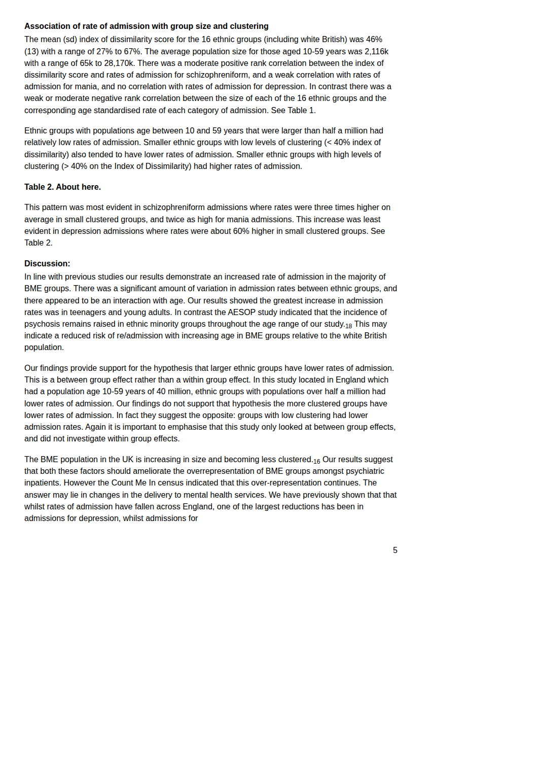Association of rate of admission with group size and clustering
The mean (sd) index of dissimilarity score for the 16 ethnic groups (including white British) was 46% (13) with a range of 27% to 67%. The average population size for those aged 10-59 years was 2,116k with a range of 65k to 28,170k. There was a moderate positive rank correlation between the index of dissimilarity score and rates of admission for schizophreniform, and a weak correlation with rates of admission for mania, and no correlation with rates of admission for depression. In contrast there was a weak or moderate negative rank correlation between the size of each of the 16 ethnic groups and the corresponding age standardised rate of each category of admission. See Table 1.
Ethnic groups with populations age between 10 and 59 years that were larger than half a million had relatively low rates of admission. Smaller ethnic groups with low levels of clustering (< 40% index of dissimilarity) also tended to have lower rates of admission. Smaller ethnic groups with high levels of clustering (> 40% on the Index of Dissimilarity) had higher rates of admission.
Table 2. About here.
This pattern was most evident in schizophreniform admissions where rates were three times higher on average in small clustered groups, and twice as high for mania admissions. This increase was least evident in depression admissions where rates were about 60% higher in small clustered groups. See Table 2.
Discussion:
In line with previous studies our results demonstrate an increased rate of admission in the majority of BME groups. There was a significant amount of variation in admission rates between ethnic groups, and there appeared to be an interaction with age. Our results showed the greatest increase in admission rates was in teenagers and young adults. In contrast the AESOP study indicated that the incidence of psychosis remains raised in ethnic minority groups throughout the age range of our study.18 This may indicate a reduced risk of re/admission with increasing age in BME groups relative to the white British population.
Our findings provide support for the hypothesis that larger ethnic groups have lower rates of admission. This is a between group effect rather than a within group effect. In this study located in England which had a population age 10-59 years of 40 million, ethnic groups with populations over half a million had lower rates of admission. Our findings do not support that hypothesis the more clustered groups have lower rates of admission. In fact they suggest the opposite: groups with low clustering had lower admission rates. Again it is important to emphasise that this study only looked at between group effects, and did not investigate within group effects.
The BME population in the UK is increasing in size and becoming less clustered.16 Our results suggest that both these factors should ameliorate the overrepresentation of BME groups amongst psychiatric inpatients. However the Count Me In census indicated that this over-representation continues. The answer may lie in changes in the delivery to mental health services. We have previously shown that that whilst rates of admission have fallen across England, one of the largest reductions has been in admissions for depression, whilst admissions for
5